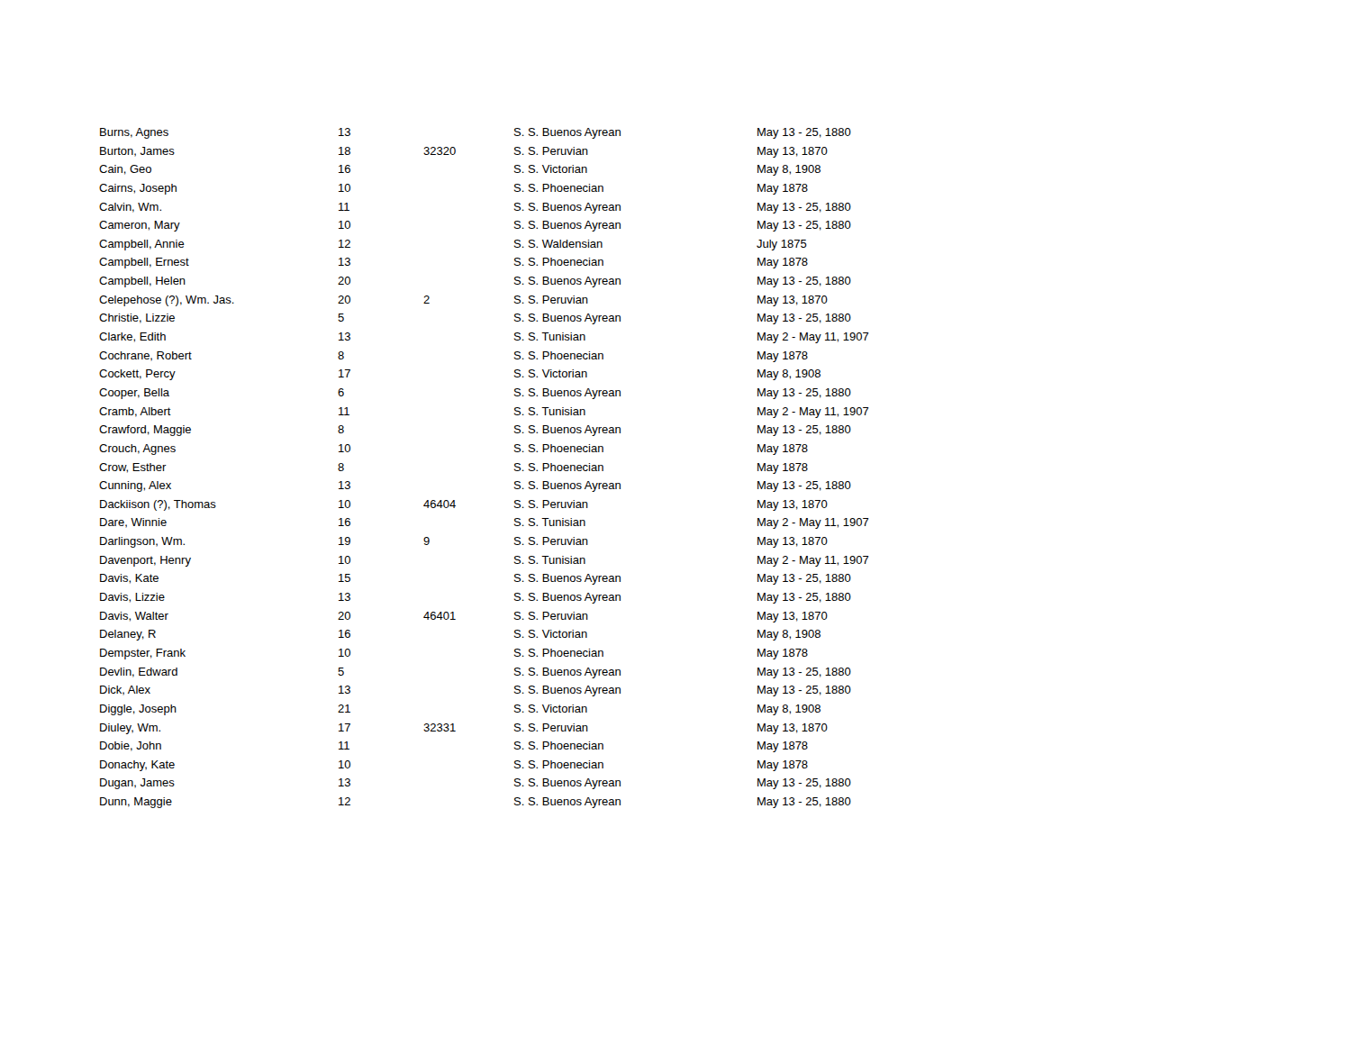| Burns, Agnes | 13 | | S. S. Buenos Ayrean | May 13 - 25, 1880 |
| Burton, James | 18 | 32320 | S. S. Peruvian | May 13, 1870 |
| Cain, Geo | 16 | | S. S. Victorian | May 8, 1908 |
| Cairns, Joseph | 10 | | S. S. Phoenecian | May 1878 |
| Calvin, Wm. | 11 | | S. S. Buenos Ayrean | May 13 - 25, 1880 |
| Cameron, Mary | 10 | | S. S. Buenos Ayrean | May 13 - 25, 1880 |
| Campbell, Annie | 12 | | S. S. Waldensian | July 1875 |
| Campbell, Ernest | 13 | | S. S. Phoenecian | May 1878 |
| Campbell, Helen | 20 | | S. S. Buenos Ayrean | May 13 - 25, 1880 |
| Celepehose (?), Wm. Jas. | 20 | 2 | S. S. Peruvian | May 13, 1870 |
| Christie, Lizzie | 5 | | S. S. Buenos Ayrean | May 13 - 25, 1880 |
| Clarke, Edith | 13 | | S. S. Tunisian | May 2 - May 11, 1907 |
| Cochrane, Robert | 8 | | S. S. Phoenecian | May 1878 |
| Cockett, Percy | 17 | | S. S. Victorian | May 8, 1908 |
| Cooper, Bella | 6 | | S. S. Buenos Ayrean | May 13 - 25, 1880 |
| Cramb, Albert | 11 | | S. S. Tunisian | May 2 - May 11, 1907 |
| Crawford, Maggie | 8 | | S. S. Buenos Ayrean | May 13 - 25, 1880 |
| Crouch, Agnes | 10 | | S. S. Phoenecian | May 1878 |
| Crow, Esther | 8 | | S. S. Phoenecian | May 1878 |
| Cunning, Alex | 13 | | S. S. Buenos Ayrean | May 13 - 25, 1880 |
| Dackiison (?), Thomas | 10 | 46404 | S. S. Peruvian | May 13, 1870 |
| Dare, Winnie | 16 | | S. S. Tunisian | May 2 - May 11, 1907 |
| Darlingson, Wm. | 19 | 9 | S. S. Peruvian | May 13, 1870 |
| Davenport, Henry | 10 | | S. S. Tunisian | May 2 - May 11, 1907 |
| Davis, Kate | 15 | | S. S. Buenos Ayrean | May 13 - 25, 1880 |
| Davis, Lizzie | 13 | | S. S. Buenos Ayrean | May 13 - 25, 1880 |
| Davis, Walter | 20 | 46401 | S. S. Peruvian | May 13, 1870 |
| Delaney, R | 16 | | S. S. Victorian | May 8, 1908 |
| Dempster, Frank | 10 | | S. S. Phoenecian | May 1878 |
| Devlin, Edward | 5 | | S. S. Buenos Ayrean | May 13 - 25, 1880 |
| Dick, Alex | 13 | | S. S. Buenos Ayrean | May 13 - 25, 1880 |
| Diggle, Joseph | 21 | | S. S. Victorian | May 8, 1908 |
| Diuley, Wm. | 17 | 32331 | S. S. Peruvian | May 13, 1870 |
| Dobie, John | 11 | | S. S. Phoenecian | May 1878 |
| Donachy, Kate | 10 | | S. S. Phoenecian | May 1878 |
| Dugan, James | 13 | | S. S. Buenos Ayrean | May 13 - 25, 1880 |
| Dunn, Maggie | 12 | | S. S. Buenos Ayrean | May 13 - 25, 1880 |